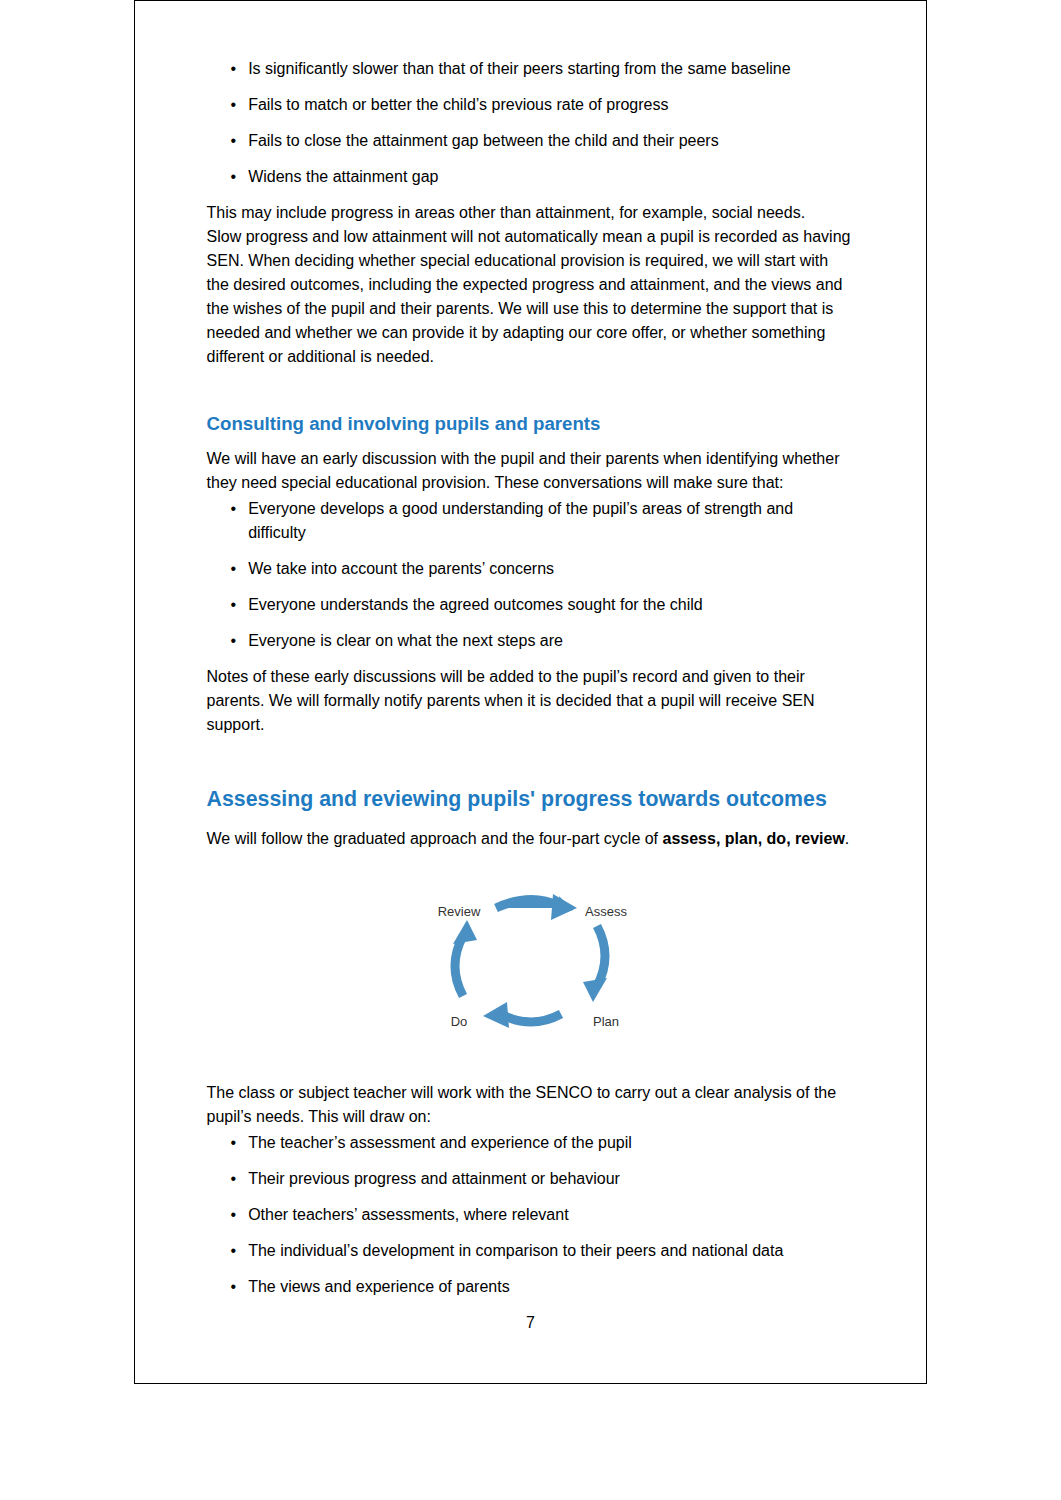Is significantly slower than that of their peers starting from the same baseline
Fails to match or better the child’s previous rate of progress
Fails to close the attainment gap between the child and their peers
Widens the attainment gap
This may include progress in areas other than attainment, for example, social needs.
Slow progress and low attainment will not automatically mean a pupil is recorded as having SEN. When deciding whether special educational provision is required, we will start with the desired outcomes, including the expected progress and attainment, and the views and the wishes of the pupil and their parents. We will use this to determine the support that is needed and whether we can provide it by adapting our core offer, or whether something different or additional is needed.
Consulting and involving pupils and parents
We will have an early discussion with the pupil and their parents when identifying whether they need special educational provision. These conversations will make sure that:
Everyone develops a good understanding of the pupil’s areas of strength and difficulty
We take into account the parents’ concerns
Everyone understands the agreed outcomes sought for the child
Everyone is clear on what the next steps are
Notes of these early discussions will be added to the pupil’s record and given to their parents. We will formally notify parents when it is decided that a pupil will receive SEN support.
Assessing and reviewing pupils' progress towards outcomes
We will follow the graduated approach and the four-part cycle of assess, plan, do, review.
Review Assess Do Plan
The class or subject teacher will work with the SENCO to carry out a clear analysis of the pupil’s needs. This will draw on:
The teacher’s assessment and experience of the pupil
Their previous progress and attainment or behaviour
Other teachers’ assessments, where relevant
The individual’s development in comparison to their peers and national data
The views and experience of parents
7